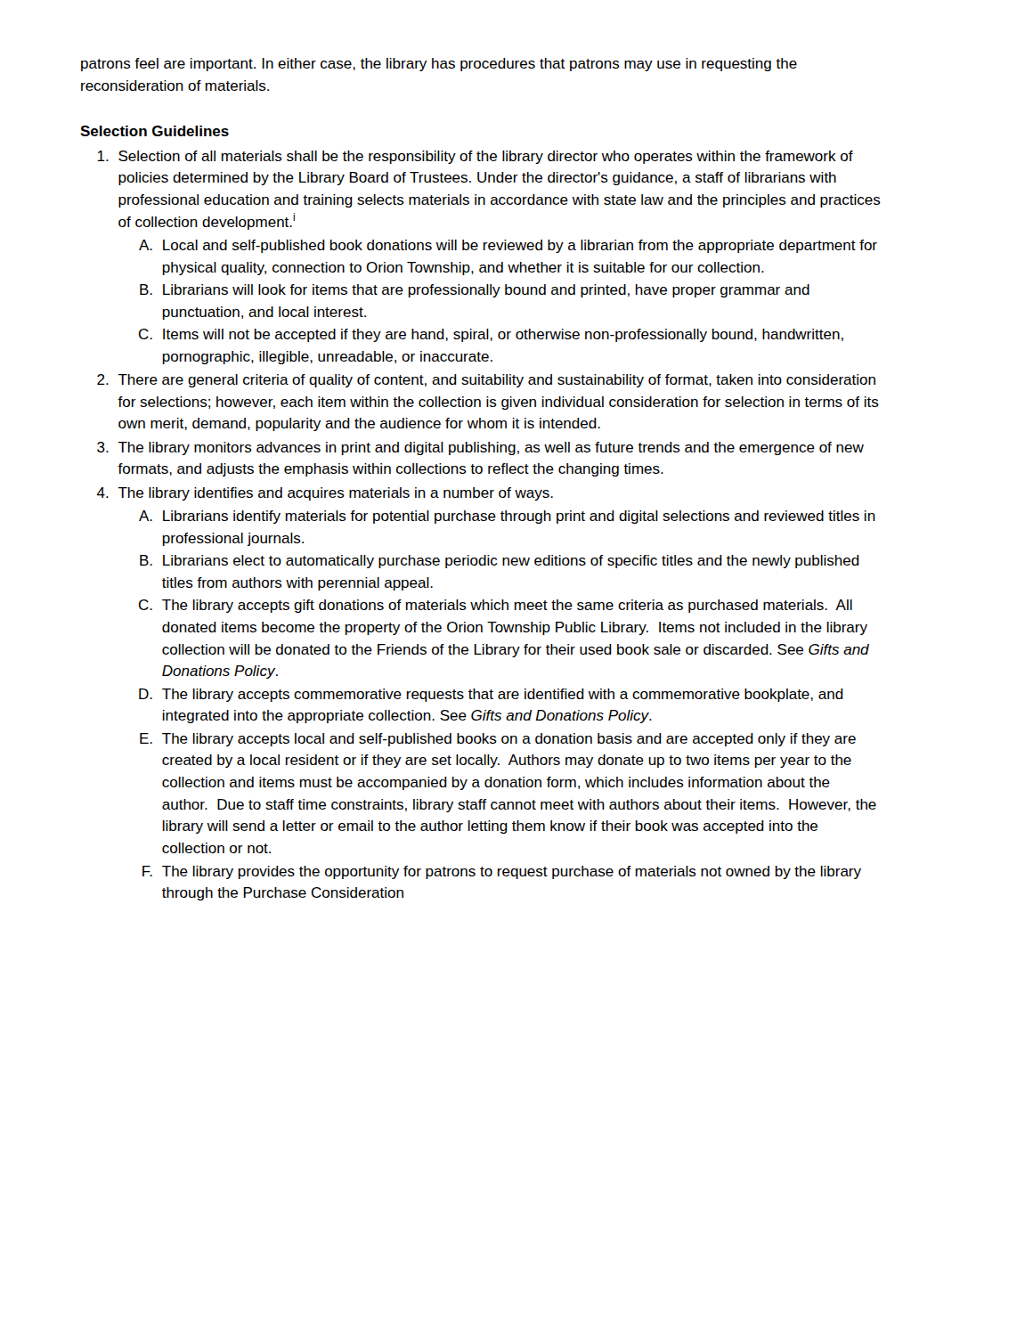patrons feel are important. In either case, the library has procedures that patrons may use in requesting the reconsideration of materials.
Selection Guidelines
Selection of all materials shall be the responsibility of the library director who operates within the framework of policies determined by the Library Board of Trustees. Under the director's guidance, a staff of librarians with professional education and training selects materials in accordance with state law and the principles and practices of collection development.i
Local and self-published book donations will be reviewed by a librarian from the appropriate department for physical quality, connection to Orion Township, and whether it is suitable for our collection.
Librarians will look for items that are professionally bound and printed, have proper grammar and punctuation, and local interest.
Items will not be accepted if they are hand, spiral, or otherwise non-professionally bound, handwritten, pornographic, illegible, unreadable, or inaccurate.
There are general criteria of quality of content, and suitability and sustainability of format, taken into consideration for selections; however, each item within the collection is given individual consideration for selection in terms of its own merit, demand, popularity and the audience for whom it is intended.
The library monitors advances in print and digital publishing, as well as future trends and the emergence of new formats, and adjusts the emphasis within collections to reflect the changing times.
The library identifies and acquires materials in a number of ways.
Librarians identify materials for potential purchase through print and digital selections and reviewed titles in professional journals.
Librarians elect to automatically purchase periodic new editions of specific titles and the newly published titles from authors with perennial appeal.
The library accepts gift donations of materials which meet the same criteria as purchased materials. All donated items become the property of the Orion Township Public Library. Items not included in the library collection will be donated to the Friends of the Library for their used book sale or discarded. See Gifts and Donations Policy.
The library accepts commemorative requests that are identified with a commemorative bookplate, and integrated into the appropriate collection. See Gifts and Donations Policy.
The library accepts local and self-published books on a donation basis and are accepted only if they are created by a local resident or if they are set locally. Authors may donate up to two items per year to the collection and items must be accompanied by a donation form, which includes information about the author. Due to staff time constraints, library staff cannot meet with authors about their items. However, the library will send a letter or email to the author letting them know if their book was accepted into the collection or not.
The library provides the opportunity for patrons to request purchase of materials not owned by the library through the Purchase Consideration